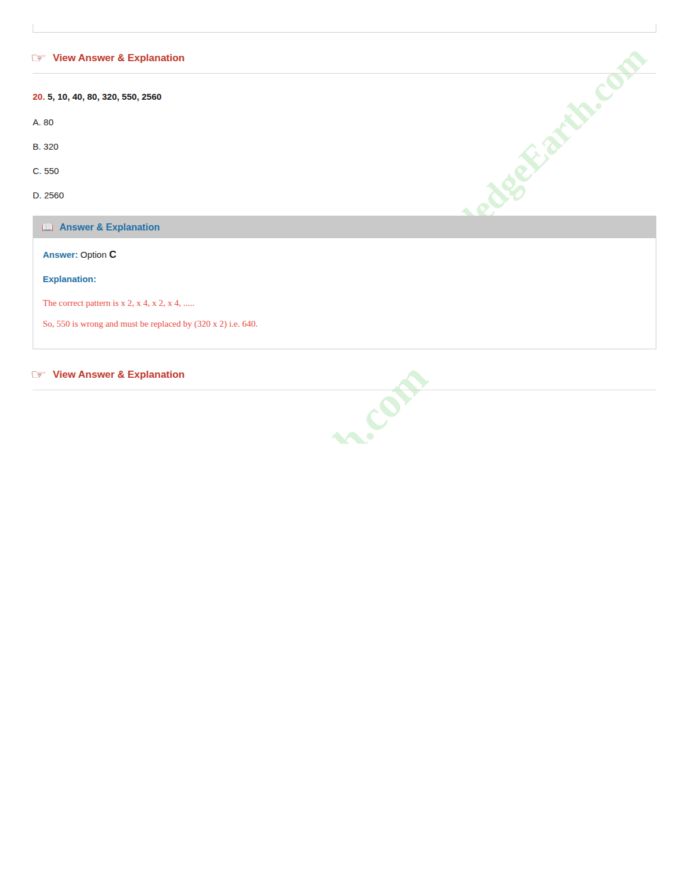www.KnowledgeEarth.com www.KnowledgeEarth.com
☞ View Answer & Explanation
20. 5, 10, 40, 80, 320, 550, 2560
A. 80
B. 320
C. 550
D. 2560
📖
Answer & Explanation
Answer: Option C
Explanation:
The correct pattern is x 2, x 4, x 2, x 4, .....
So, 550 is wrong and must be replaced by (320 x 2) i.e. 640.
☞ View Answer & Explanation